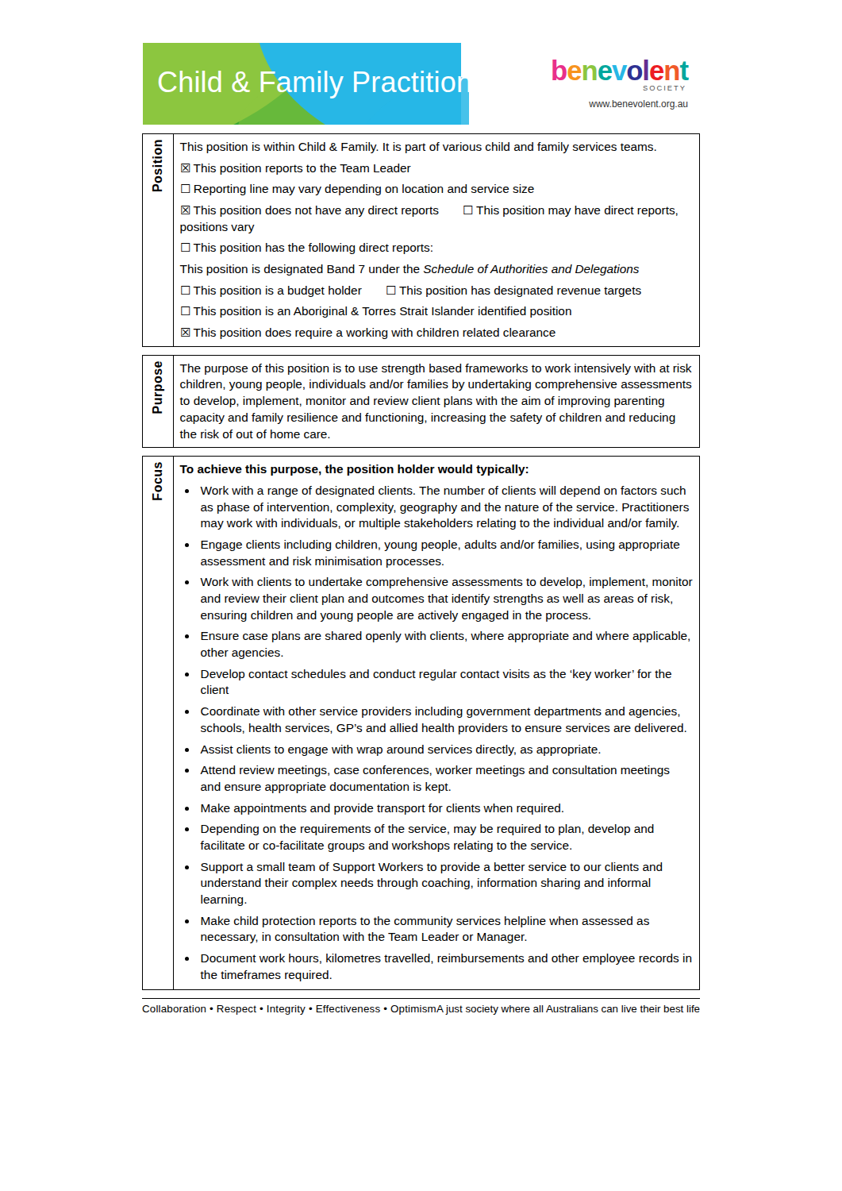Child & Family Practitioner
benevolent
SOCIETY
www.benevolent.org.au
| Position | This position is within Child & Family. It is part of various child and family services teams. ☒ This position reports to the Team Leader ☐ Reporting line may vary depending on location and service size ☒ This position does not have any direct reports ☐ This position may have direct reports, positions vary ☐ This position has the following direct reports: This position is designated Band 7 under the Schedule of Authorities and Delegations ☐ This position is a budget holder ☐ This position has designated revenue targets ☐ This position is an Aboriginal & Torres Strait Islander identified position ☒ This position does require a working with children related clearance |
| Purpose | The purpose of this position is to use strength based frameworks to work intensively with at risk children, young people, individuals and/or families by undertaking comprehensive assessments to develop, implement, monitor and review client plans with the aim of improving parenting capacity and family resilience and functioning, increasing the safety of children and reducing the risk of out of home care. |
| Focus | To achieve this purpose, the position holder would typically: Work with a range of designated clients. The number of clients will depend on factors such as phase of intervention, complexity, geography and the nature of the service. Practitioners may work with individuals, or multiple stakeholders relating to the individual and/or family. Engage clients including children, young people, adults and/or families, using appropriate assessment and risk minimisation processes. Work with clients to undertake comprehensive assessments to develop, implement, monitor and review their client plan and outcomes that identify strengths as well as areas of risk, ensuring children and young people are actively engaged in the process. Ensure case plans are shared openly with clients, where appropriate and where applicable, other agencies. Develop contact schedules and conduct regular contact visits as the ‘key worker’ for the client Coordinate with other service providers including government departments and agencies, schools, health services, GP’s and allied health providers to ensure services are delivered. Assist clients to engage with wrap around services directly, as appropriate. Attend review meetings, case conferences, worker meetings and consultation meetings and ensure appropriate documentation is kept. Make appointments and provide transport for clients when required. Depending on the requirements of the service, may be required to plan, develop and facilitate or co-facilitate groups and workshops relating to the service. Support a small team of Support Workers to provide a better service to our clients and understand their complex needs through coaching, information sharing and informal learning. Make child protection reports to the community services helpline when assessed as necessary, in consultation with the Team Leader or Manager. Document work hours, kilometres travelled, reimbursements and other employee records in the timeframes required. |
Collaboration • Respect • Integrity • Effectiveness • Optimism
A just society where all Australians can live their best life